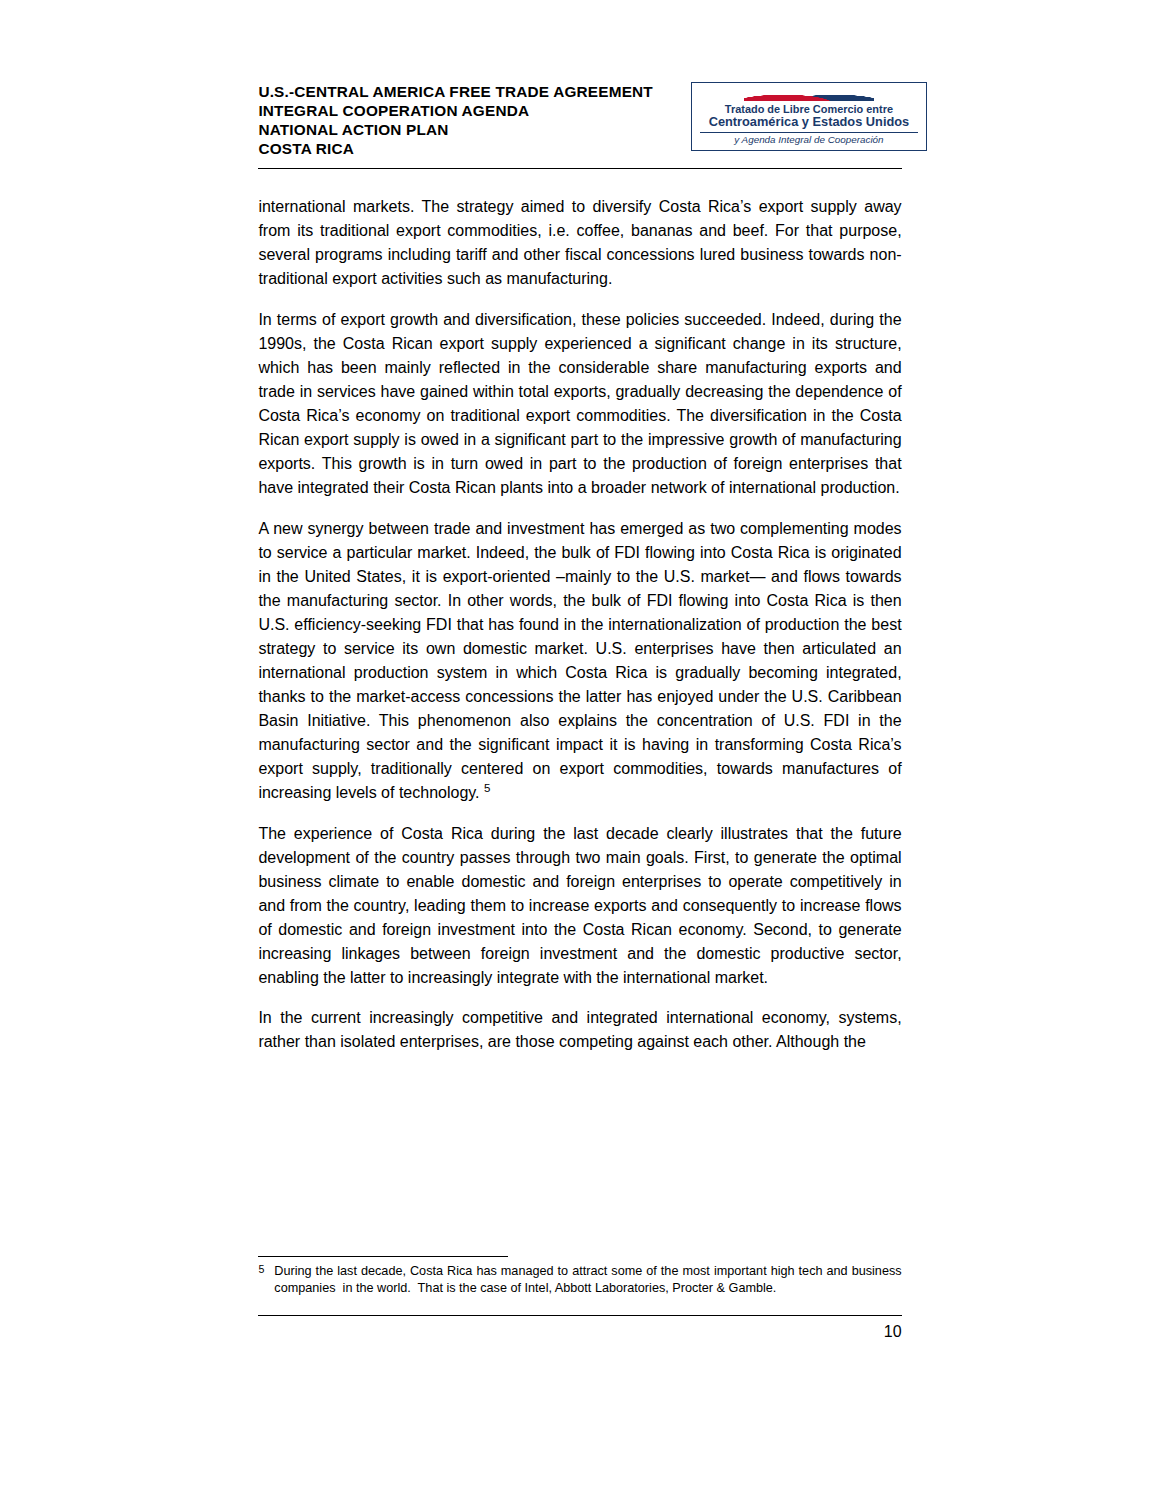U.S.-Central America Free Trade Agreement
Integral Cooperation Agenda
National Action Plan
Costa Rica
Tratado de Libre Comercio entre
Centroamérica y Estados Unidos
y Agenda Integral de Cooperación
international markets. The strategy aimed to diversify Costa Rica’s export supply away from its traditional export commodities, i.e. coffee, bananas and beef. For that purpose, several programs including tariff and other fiscal concessions lured business towards non-traditional export activities such as manufacturing.
In terms of export growth and diversification, these policies succeeded. Indeed, during the 1990s, the Costa Rican export supply experienced a significant change in its structure, which has been mainly reflected in the considerable share manufacturing exports and trade in services have gained within total exports, gradually decreasing the dependence of Costa Rica’s economy on traditional export commodities. The diversification in the Costa Rican export supply is owed in a significant part to the impressive growth of manufacturing exports. This growth is in turn owed in part to the production of foreign enterprises that have integrated their Costa Rican plants into a broader network of international production.
A new synergy between trade and investment has emerged as two complementing modes to service a particular market. Indeed, the bulk of FDI flowing into Costa Rica is originated in the United States, it is export-oriented –mainly to the U.S. market— and flows towards the manufacturing sector. In other words, the bulk of FDI flowing into Costa Rica is then U.S. efficiency-seeking FDI that has found in the internationalization of production the best strategy to service its own domestic market. U.S. enterprises have then articulated an international production system in which Costa Rica is gradually becoming integrated, thanks to the market-access concessions the latter has enjoyed under the U.S. Caribbean Basin Initiative. This phenomenon also explains the concentration of U.S. FDI in the manufacturing sector and the significant impact it is having in transforming Costa Rica’s export supply, traditionally centered on export commodities, towards manufactures of increasing levels of technology. 5
The experience of Costa Rica during the last decade clearly illustrates that the future development of the country passes through two main goals. First, to generate the optimal business climate to enable domestic and foreign enterprises to operate competitively in and from the country, leading them to increase exports and consequently to increase flows of domestic and foreign investment into the Costa Rican economy. Second, to generate increasing linkages between foreign investment and the domestic productive sector, enabling the latter to increasingly integrate with the international market.
In the current increasingly competitive and integrated international economy, systems, rather than isolated enterprises, are those competing against each other. Although the
5
During the last decade, Costa Rica has managed to attract some of the most important high tech and business companies in the world. That is the case of Intel, Abbott Laboratories, Procter & Gamble.
10